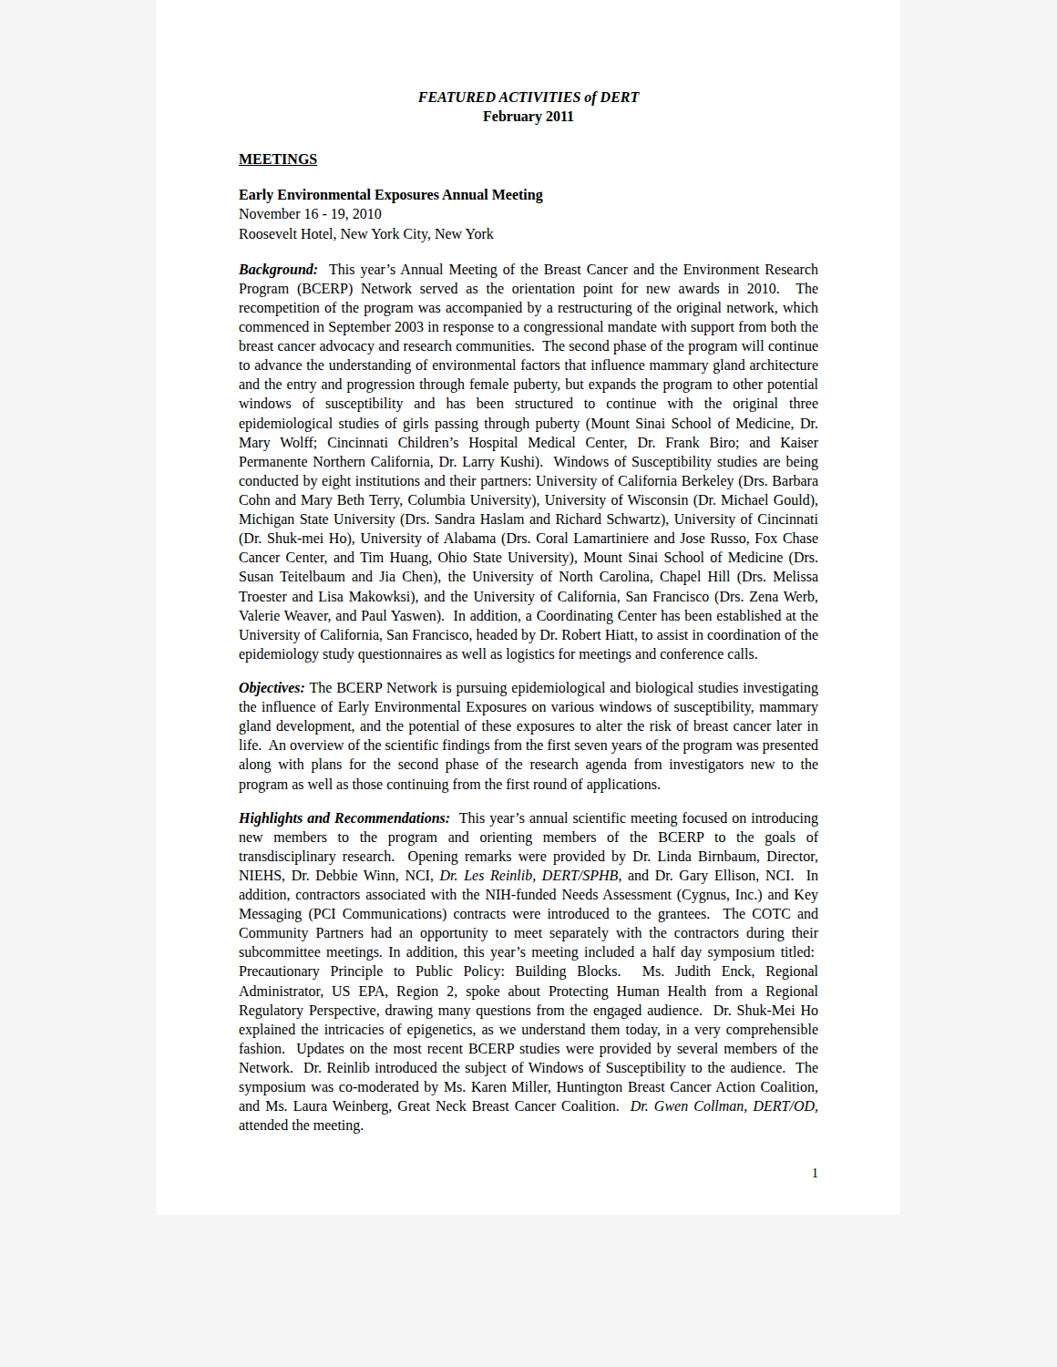FEATURED ACTIVITIES of DERT
February 2011
MEETINGS
Early Environmental Exposures Annual Meeting
November 16 - 19, 2010
Roosevelt Hotel, New York City, New York
Background: This year’s Annual Meeting of the Breast Cancer and the Environment Research Program (BCERP) Network served as the orientation point for new awards in 2010. The recompetition of the program was accompanied by a restructuring of the original network, which commenced in September 2003 in response to a congressional mandate with support from both the breast cancer advocacy and research communities. The second phase of the program will continue to advance the understanding of environmental factors that influence mammary gland architecture and the entry and progression through female puberty, but expands the program to other potential windows of susceptibility and has been structured to continue with the original three epidemiological studies of girls passing through puberty (Mount Sinai School of Medicine, Dr. Mary Wolff; Cincinnati Children’s Hospital Medical Center, Dr. Frank Biro; and Kaiser Permanente Northern California, Dr. Larry Kushi). Windows of Susceptibility studies are being conducted by eight institutions and their partners: University of California Berkeley (Drs. Barbara Cohn and Mary Beth Terry, Columbia University), University of Wisconsin (Dr. Michael Gould), Michigan State University (Drs. Sandra Haslam and Richard Schwartz), University of Cincinnati (Dr. Shuk-mei Ho), University of Alabama (Drs. Coral Lamartiniere and Jose Russo, Fox Chase Cancer Center, and Tim Huang, Ohio State University), Mount Sinai School of Medicine (Drs. Susan Teitelbaum and Jia Chen), the University of North Carolina, Chapel Hill (Drs. Melissa Troester and Lisa Makowksi), and the University of California, San Francisco (Drs. Zena Werb, Valerie Weaver, and Paul Yaswen). In addition, a Coordinating Center has been established at the University of California, San Francisco, headed by Dr. Robert Hiatt, to assist in coordination of the epidemiology study questionnaires as well as logistics for meetings and conference calls.
Objectives: The BCERP Network is pursuing epidemiological and biological studies investigating the influence of Early Environmental Exposures on various windows of susceptibility, mammary gland development, and the potential of these exposures to alter the risk of breast cancer later in life. An overview of the scientific findings from the first seven years of the program was presented along with plans for the second phase of the research agenda from investigators new to the program as well as those continuing from the first round of applications.
Highlights and Recommendations: This year’s annual scientific meeting focused on introducing new members to the program and orienting members of the BCERP to the goals of transdisciplinary research. Opening remarks were provided by Dr. Linda Birnbaum, Director, NIEHS, Dr. Debbie Winn, NCI, Dr. Les Reinlib, DERT/SPHB, and Dr. Gary Ellison, NCI. In addition, contractors associated with the NIH-funded Needs Assessment (Cygnus, Inc.) and Key Messaging (PCI Communications) contracts were introduced to the grantees. The COTC and Community Partners had an opportunity to meet separately with the contractors during their subcommittee meetings. In addition, this year’s meeting included a half day symposium titled: Precautionary Principle to Public Policy: Building Blocks. Ms. Judith Enck, Regional Administrator, US EPA, Region 2, spoke about Protecting Human Health from a Regional Regulatory Perspective, drawing many questions from the engaged audience. Dr. Shuk-Mei Ho explained the intricacies of epigenetics, as we understand them today, in a very comprehensible fashion. Updates on the most recent BCERP studies were provided by several members of the Network. Dr. Reinlib introduced the subject of Windows of Susceptibility to the audience. The symposium was co-moderated by Ms. Karen Miller, Huntington Breast Cancer Action Coalition, and Ms. Laura Weinberg, Great Neck Breast Cancer Coalition. Dr. Gwen Collman, DERT/OD, attended the meeting.
1